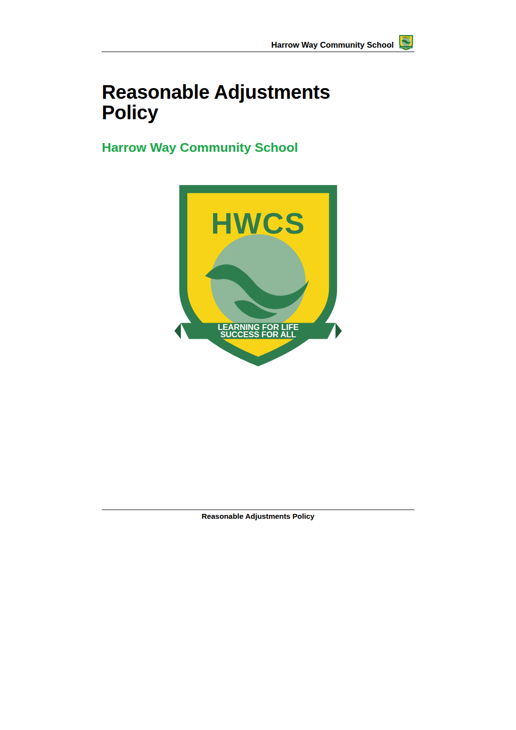Harrow Way Community School HWCS LEARNING FOR LIFE
Reasonable Adjustments
Policy
Harrow Way Community School
HWCS LEARNING FOR LIFE SUCCESS FOR ALL
Reasonable Adjustments Policy